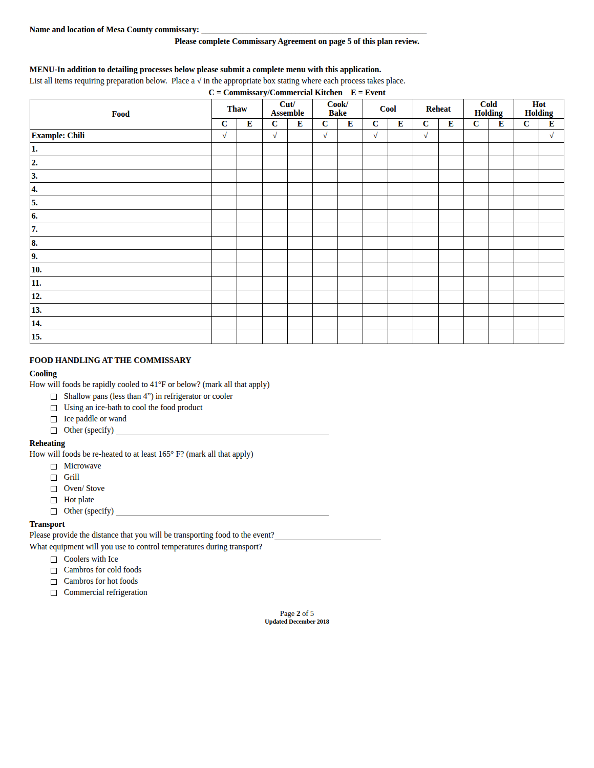Name and location of Mesa County commissary: _______________________________________________________
Please complete Commissary Agreement on page 5 of this plan review.
MENU-In addition to detailing processes below please submit a complete menu with this application.
List all items requiring preparation below. Place a √ in the appropriate box stating where each process takes place.
C = Commissary/Commercial Kitchen E = Event
| Food | Thaw | Cut/ Assemble | Cook/ Bake | Cool | Reheat | Cold Holding | Hot Holding |
| --- | --- | --- | --- | --- | --- | --- | --- |
| C | E | C | E | C | E | C | E | C | E | C | E | C | E |
| Example: Chili | √ | | √ | | √ | | √ | | √ | | | | | √ |
| 1. | | | | | | | | | | | | | | |
| 2. | | | | | | | | | | | | | | |
| 3. | | | | | | | | | | | | | | |
| 4. | | | | | | | | | | | | | | |
| 5. | | | | | | | | | | | | | | |
| 6. | | | | | | | | | | | | | | |
| 7. | | | | | | | | | | | | | | |
| 8. | | | | | | | | | | | | | | |
| 9. | | | | | | | | | | | | | | |
| 10. | | | | | | | | | | | | | | |
| 11. | | | | | | | | | | | | | | |
| 12. | | | | | | | | | | | | | | |
| 13. | | | | | | | | | | | | | | |
| 14. | | | | | | | | | | | | | | |
| 15. | | | | | | | | | | | | | | |
Food Handling at the Commissary
Cooling
How will foods be rapidly cooled to 41°F or below? (mark all that apply)
Shallow pans (less than 4”) in refrigerator or cooler
Using an ice-bath to cool the food product
Ice paddle or wand
Other (specify)
Reheating
How will foods be re-heated to at least 165° F? (mark all that apply)
Microwave
Grill
Oven/ Stove
Hot plate
Other (specify)
Transport
Please provide the distance that you will be transporting food to the event?
What equipment will you use to control temperatures during transport?
Coolers with Ice
Cambros for cold foods
Cambros for hot foods
Commercial refrigeration
Page 2 of 5
Updated December 2018